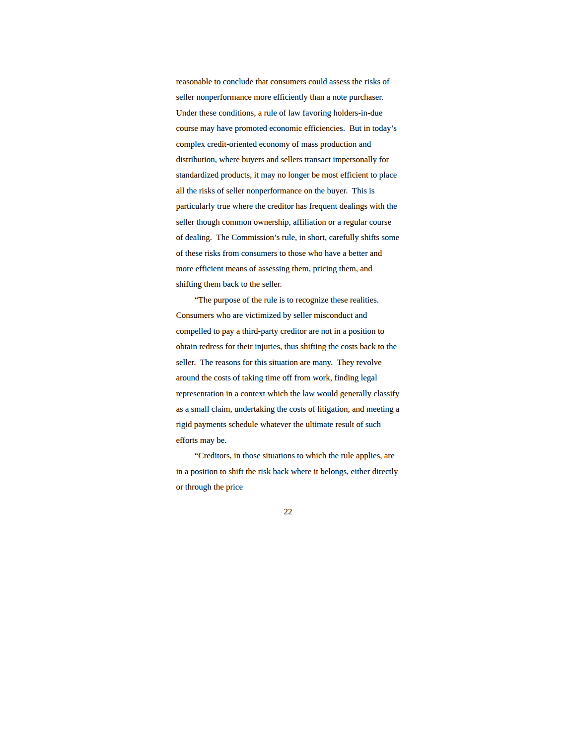reasonable to conclude that consumers could assess the risks of seller nonperformance more efficiently than a note purchaser. Under these conditions, a rule of law favoring holders-in-due course may have promoted economic efficiencies. But in today’s complex credit-oriented economy of mass production and distribution, where buyers and sellers transact impersonally for standardized products, it may no longer be most efficient to place all the risks of seller nonperformance on the buyer. This is particularly true where the creditor has frequent dealings with the seller though common ownership, affiliation or a regular course of dealing. The Commission’s rule, in short, carefully shifts some of these risks from consumers to those who have a better and more efficient means of assessing them, pricing them, and shifting them back to the seller.
“The purpose of the rule is to recognize these realities. Consumers who are victimized by seller misconduct and compelled to pay a third-party creditor are not in a position to obtain redress for their injuries, thus shifting the costs back to the seller. The reasons for this situation are many. They revolve around the costs of taking time off from work, finding legal representation in a context which the law would generally classify as a small claim, undertaking the costs of litigation, and meeting a rigid payments schedule whatever the ultimate result of such efforts may be.
“Creditors, in those situations to which the rule applies, are in a position to shift the risk back where it belongs, either directly or through the price
22